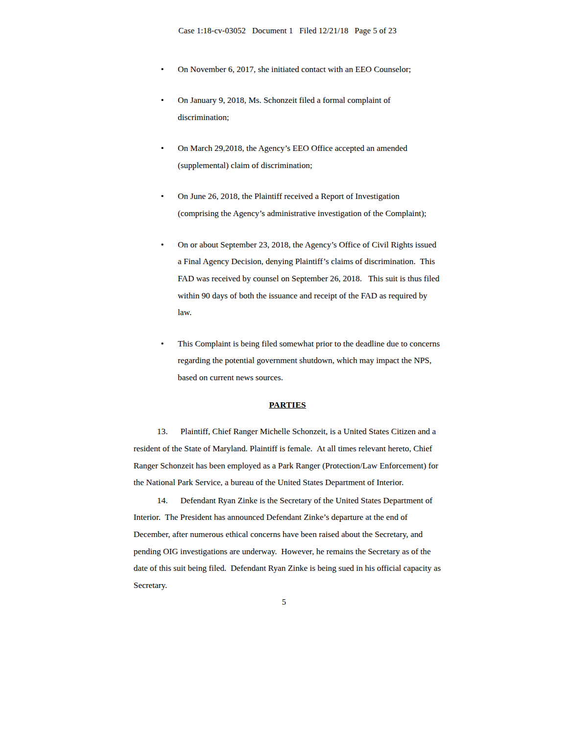Case 1:18-cv-03052 Document 1 Filed 12/21/18 Page 5 of 23
On November 6, 2017, she initiated contact with an EEO Counselor;
On January 9, 2018, Ms. Schonzeit filed a formal complaint of discrimination;
On March 29,2018, the Agency’s EEO Office accepted an amended (supplemental) claim of discrimination;
On June 26, 2018, the Plaintiff received a Report of Investigation (comprising the Agency’s administrative investigation of the Complaint);
On or about September 23, 2018, the Agency’s Office of Civil Rights issued a Final Agency Decision, denying Plaintiff’s claims of discrimination. This FAD was received by counsel on September 26, 2018. This suit is thus filed within 90 days of both the issuance and receipt of the FAD as required by law.
This Complaint is being filed somewhat prior to the deadline due to concerns regarding the potential government shutdown, which may impact the NPS, based on current news sources.
PARTIES
13. Plaintiff, Chief Ranger Michelle Schonzeit, is a United States Citizen and a resident of the State of Maryland. Plaintiff is female. At all times relevant hereto, Chief Ranger Schonzeit has been employed as a Park Ranger (Protection/Law Enforcement) for the National Park Service, a bureau of the United States Department of Interior.
14. Defendant Ryan Zinke is the Secretary of the United States Department of Interior. The President has announced Defendant Zinke’s departure at the end of December, after numerous ethical concerns have been raised about the Secretary, and pending OIG investigations are underway. However, he remains the Secretary as of the date of this suit being filed. Defendant Ryan Zinke is being sued in his official capacity as Secretary.
5